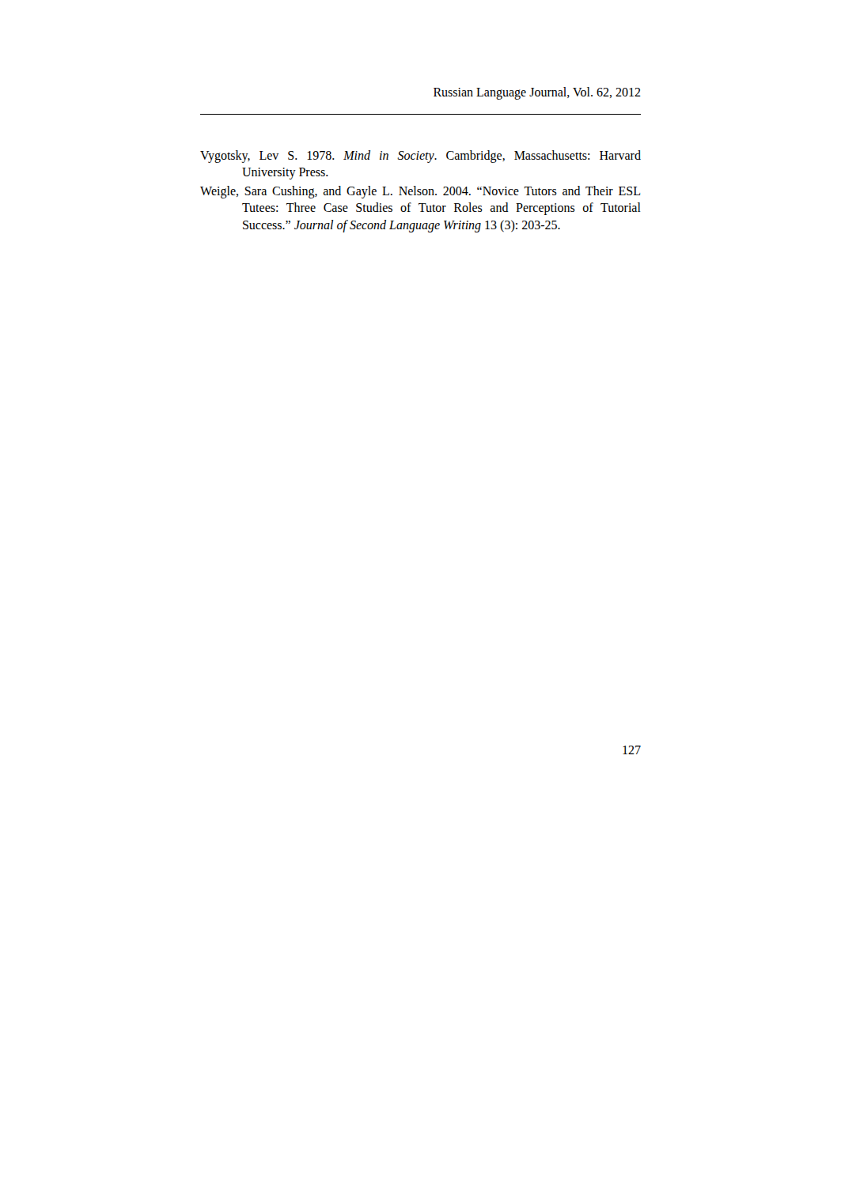Russian Language Journal, Vol. 62, 2012
Vygotsky, Lev S. 1978. Mind in Society. Cambridge, Massachusetts: Harvard University Press.
Weigle, Sara Cushing, and Gayle L. Nelson. 2004. “Novice Tutors and Their ESL Tutees: Three Case Studies of Tutor Roles and Perceptions of Tutorial Success.” Journal of Second Language Writing 13 (3): 203-25.
127